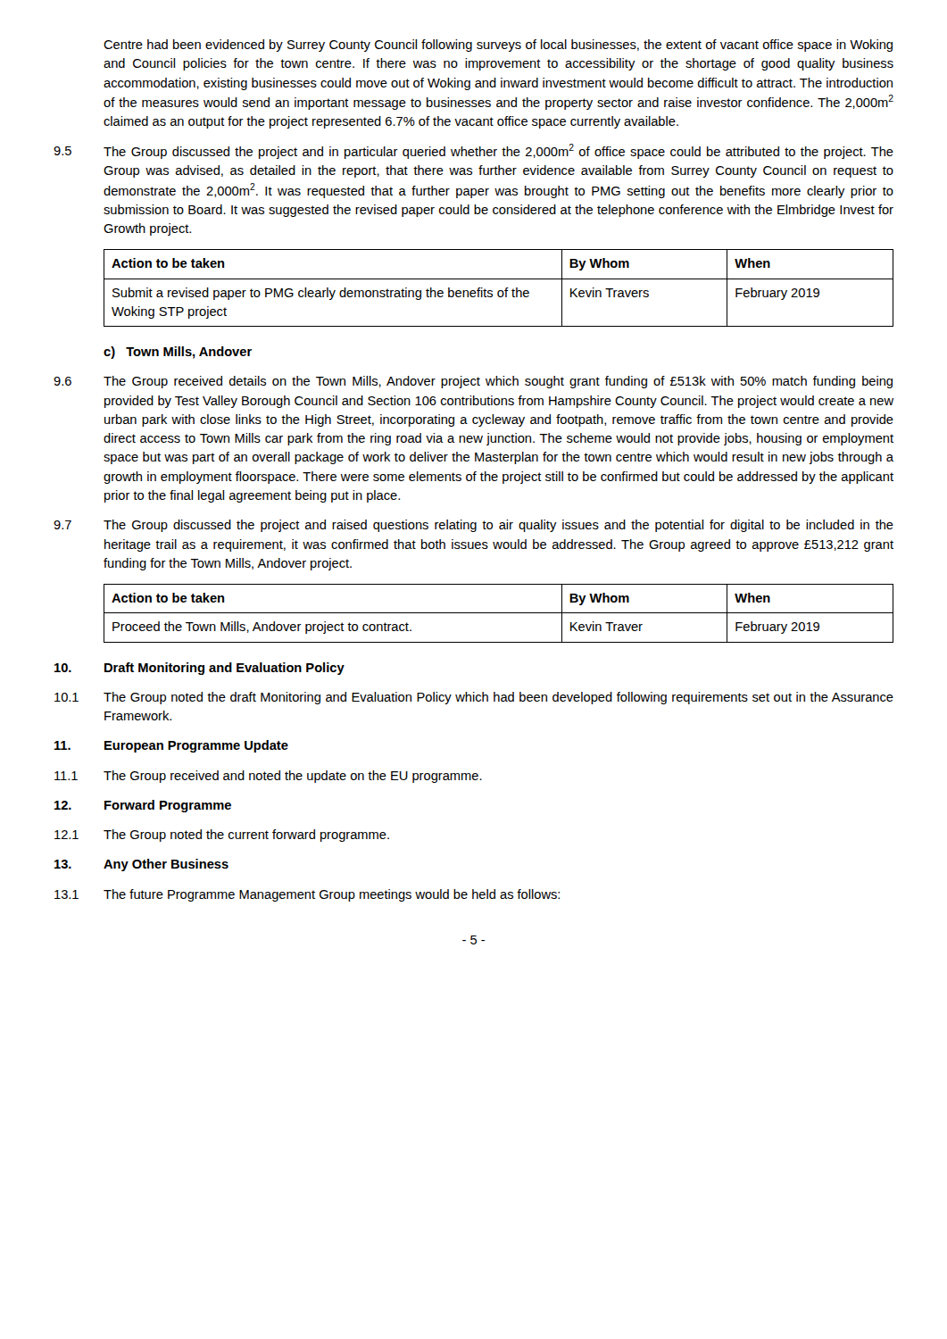Centre had been evidenced by Surrey County Council following surveys of local businesses, the extent of vacant office space in Woking and Council policies for the town centre. If there was no improvement to accessibility or the shortage of good quality business accommodation, existing businesses could move out of Woking and inward investment would become difficult to attract. The introduction of the measures would send an important message to businesses and the property sector and raise investor confidence. The 2,000m2 claimed as an output for the project represented 6.7% of the vacant office space currently available.
9.5
The Group discussed the project and in particular queried whether the 2,000m2 of office space could be attributed to the project. The Group was advised, as detailed in the report, that there was further evidence available from Surrey County Council on request to demonstrate the 2,000m2. It was requested that a further paper was brought to PMG setting out the benefits more clearly prior to submission to Board. It was suggested the revised paper could be considered at the telephone conference with the Elmbridge Invest for Growth project.
| Action to be taken | By Whom | When |
| --- | --- | --- |
| Submit a revised paper to PMG clearly demonstrating the benefits of the Woking STP project | Kevin Travers | February 2019 |
c) Town Mills, Andover
9.6
The Group received details on the Town Mills, Andover project which sought grant funding of £513k with 50% match funding being provided by Test Valley Borough Council and Section 106 contributions from Hampshire County Council. The project would create a new urban park with close links to the High Street, incorporating a cycleway and footpath, remove traffic from the town centre and provide direct access to Town Mills car park from the ring road via a new junction. The scheme would not provide jobs, housing or employment space but was part of an overall package of work to deliver the Masterplan for the town centre which would result in new jobs through a growth in employment floorspace. There were some elements of the project still to be confirmed but could be addressed by the applicant prior to the final legal agreement being put in place.
9.7
The Group discussed the project and raised questions relating to air quality issues and the potential for digital to be included in the heritage trail as a requirement, it was confirmed that both issues would be addressed. The Group agreed to approve £513,212 grant funding for the Town Mills, Andover project.
| Action to be taken | By Whom | When |
| --- | --- | --- |
| Proceed the Town Mills, Andover project to contract. | Kevin Traver | February 2019 |
10.
Draft Monitoring and Evaluation Policy
10.1
The Group noted the draft Monitoring and Evaluation Policy which had been developed following requirements set out in the Assurance Framework.
11.
European Programme Update
11.1
The Group received and noted the update on the EU programme.
12.
Forward Programme
12.1
The Group noted the current forward programme.
13.
Any Other Business
13.1
The future Programme Management Group meetings would be held as follows:
- 5 -